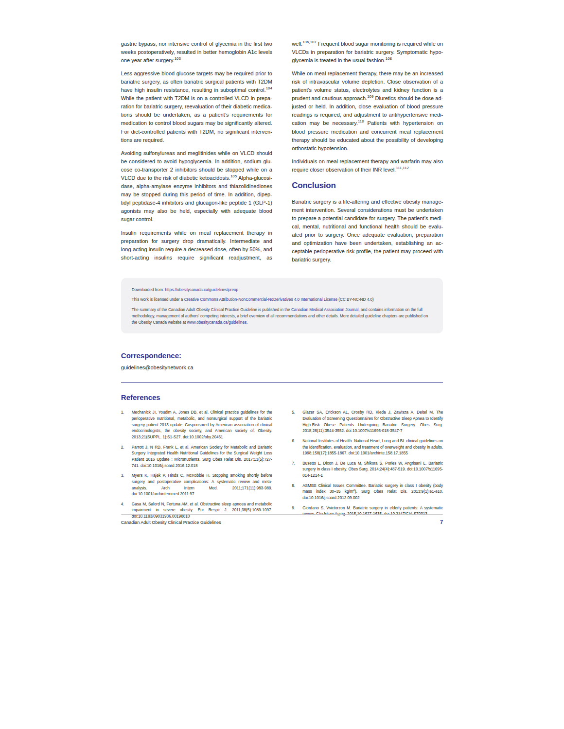gastric bypass, nor intensive control of glycemia in the first two weeks postoperatively, resulted in better hemoglobin A1c levels one year after surgery.103
Less aggressive blood glucose targets may be required prior to bariatric surgery, as often bariatric surgical patients with T2DM have high insulin resistance, resulting in suboptimal control.104 While the patient with T2DM is on a controlled VLCD in preparation for bariatric surgery, reevaluation of their diabetic medications should be undertaken, as a patient’s requirements for medication to control blood sugars may be significantly altered. For diet-controlled patients with T2DM, no significant interventions are required.
Avoiding sulfonylureas and meglitinides while on VLCD should be considered to avoid hypoglycemia. In addition, sodium glucose co-transporter 2 inhibitors should be stopped while on a VLCD due to the risk of diabetic ketoacidosis.105 Alpha-glucosidase, alpha-amylase enzyme inhibitors and thiazolidinediones may be stopped during this period of time. In addition, dipeptidyl peptidase-4 inhibitors and glucagon-like peptide 1 (GLP-1) agonists may also be held, especially with adequate blood sugar control.
Insulin requirements while on meal replacement therapy in preparation for surgery drop dramatically. Intermediate and long-acting insulin require a decreased dose, often by 50%, and short-acting insulins require significant readjustment, as well.106,107 Frequent blood sugar monitoring is required while on VLCDs in preparation for bariatric surgery. Symptomatic hypoglycemia is treated in the usual fashion.108
While on meal replacement therapy, there may be an increased risk of intravascular volume depletion. Close observation of a patient’s volume status, electrolytes and kidney function is a prudent and cautious approach.109 Diuretics should be dose adjusted or held. In addition, close evaluation of blood pressure readings is required, and adjustment to antihypertensive medication may be necessary.110 Patients with hypertension on blood pressure medication and concurrent meal replacement therapy should be educated about the possibility of developing orthostatic hypotension.
Individuals on meal replacement therapy and warfarin may also require closer observation of their INR level.111,112
Conclusion
Bariatric surgery is a life-altering and effective obesity management intervention. Several considerations must be undertaken to prepare a potential candidate for surgery. The patient’s medical, mental, nutritional and functional health should be evaluated prior to surgery. Once adequate evaluation, preparation and optimization have been undertaken, establishing an acceptable perioperative risk profile, the patient may proceed with bariatric surgery.
Downloaded from: https://obesitycanada.ca/guidelines/preop
This work is licensed under a Creative Commons Attribution-NonCommercial-NoDerivatives 4.0 International License (CC BY-NC-ND 4.0)
The summary of the Canadian Adult Obesity Clinical Practice Guideline is published in the Canadian Medical Association Journal, and contains information on the full methodology, management of authors’ competing interests, a brief overview of all recommendations and other details. More detailed guideline chapters are published on the Obesity Canada website at www.obesitycanada.ca/guidelines.
Correspondence:
guidelines@obesitynetwork.ca
References
Mechanick JI, Youdim A, Jones DB, et al. Clinical practice guidelines for the perioperative nutritional, metabolic, and nonsurgical support of the bariatric surgery patient-2013 update: Cosponsored by American association of clinical endocrinologists, the obesity society, and American society of. Obesity. 2013;21(SUPPL. 1):S1-S27. doi:10.1002/oby.20461
Parrott J, N RD, Frank L, et al. American Society for Metabolic and Bariatric Surgery Integrated Health Nutritional Guidelines for the Surgical Weight Loss Patient 2016 Update : Micronutrients. Surg Obes Relat Dis. 2017;13(5):727-741. doi:10.1016/j.soard.2016.12.018
Myers K, Hajek P, Hinds C, McRobbie H. Stopping smoking shortly before surgery and postoperative complications: A systematic review and meta-analysis. Arch Intern Med. 2011;171(11):983-989. doi:10.1001/archinternmed.2011.97
Gasa M, Salord N, Fortuna AM, et al. Obstructive sleep apnoea and metabolic impairment in severe obesity. Eur Respir J. 2011;38(5):1089-1097. doi:10.1183/09031936.00198810
Glazer SA, Erickson AL, Crosby RD, Kieda J, Zawisza A, Deitel M. The Evaluation of Screening Questionnaires for Obstructive Sleep Apnea to Identify High-Risk Obese Patients Undergoing Bariatric Surgery. Obes Surg. 2018;28(11):3544-3552. doi:10.1007/s11695-018-3547-7
National Institutes of Health. National Heart, Lung and BI. clinical guidelines on the identification, evaluation, and treatment of overweight and obesity in adults. 1998;158(17):1855-1867. doi:10.1001/archinte.158.17.1855
Busetto L, Dixon J, De Luca M, Shikora S, Pories W, Angrisani L. Bariatric surgery in class I obesity. Obes Surg. 2014;24(4):487-519. doi:10.1007/s11695-014-1214-1
ASMBS Clinical Issues Committee. Bariatric surgery in class I obesity (body mass index 30–35 kg/m2). Surg Obes Relat Dis. 2013;9(1):e1-e10. doi:10.1016/j.soard.2012.09.002
Giordano S, Vvictorzon M. Bariatric surgery in elderly patients: A systematic review. Clin Interv Aging. 2015;10:1627-1635. doi:10.2147/CIA.S70313
Canadian Adult Obesity Clinical Practice Guidelines 7